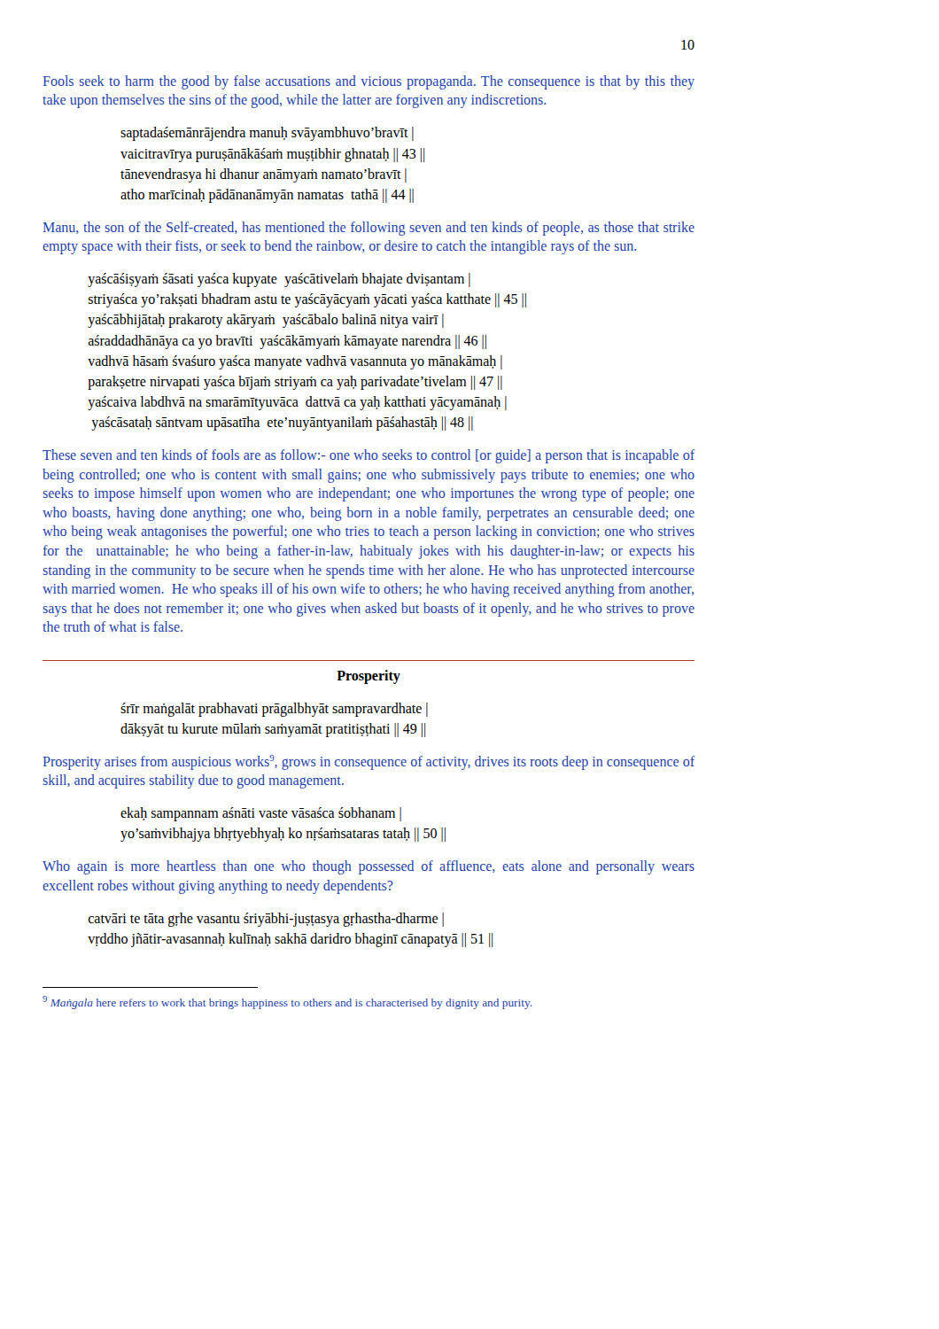10
Fools seek to harm the good by false accusations and vicious propaganda. The consequence is that by this they take upon themselves the sins of the good, while the latter are forgiven any indiscretions.
saptadaśemānrājendra manuḥ svāyambhuvo’bravīt |
vaicitravīrya puruṣānākāśaṁ muṣṭibhir ghnataḥ || 43 ||
tānevendrasya hi dhanur anāmyaṁ namato’bravīt |
atho marīcinaḥ pādānanāmyān namatas tathā || 44 ||
Manu, the son of the Self-created, has mentioned the following seven and ten kinds of people, as those that strike empty space with their fists, or seek to bend the rainbow, or desire to catch the intangible rays of the sun.
yaścāśiṣyaṁ śāsati yaśca kupyate yaścātivelaṁ bhajate dviṣantam |
striyaśca yo’rakṣati bhadram astu te yaścāyācyaṁ yācati yaśca katthate || 45 ||
yaścābhijātaḥ prakaroty akāryaṁ yaścābalo balinā nitya vairī |
aśraddadhānāya ca yo bravīti yaścākāmyaṁ kāmayate narendra || 46 ||
vadhvā hāsaṁ śvaśuro yaśca manyate vadhvā vasannuta yo mānakāmaḥ |
parakṣetre nirvapati yaśca bījaṁ striyaṁ ca yaḥ parivadate’tivelam || 47 ||
yaścaiva labdhvā na smarāmītyuvāca dattvā ca yaḥ katthati yācyamānaḥ |
yaścāsataḥ sāntvam upāsatīha ete’nuyāntyanilaṁ pāśahastāḥ || 48 ||
These seven and ten kinds of fools are as follow:- one who seeks to control [or guide] a person that is incapable of being controlled; one who is content with small gains; one who submissively pays tribute to enemies; one who seeks to impose himself upon women who are independant; one who importunes the wrong type of people; one who boasts, having done anything; one who, being born in a noble family, perpetrates an censurable deed; one who being weak antagonises the powerful; one who tries to teach a person lacking in conviction; one who strives for the unattainable; he who being a father-in-law, habitualy jokes with his daughter-in-law; or expects his standing in the community to be secure when he spends time with her alone. He who has unprotected intercourse with married women. He who speaks ill of his own wife to others; he who having received anything from another, says that he does not remember it; one who gives when asked but boasts of it openly, and he who strives to prove the truth of what is false.
Prosperity
śrīr maṅgalāt prabhavati prāgalbhyāt sampravardhate |
dākṣyāt tu kurute mūlaṁ saṁyamāt pratitiṣṭhati || 49 ||
Prosperity arises from auspicious works9, grows in consequence of activity, drives its roots deep in consequence of skill, and acquires stability due to good management.
ekaḥ sampannam aśnāti vaste vāsaśca śobhanam |
yo’saṁvibhajya bhṛtyebhyaḥ ko nṛśaṁsataras tataḥ || 50 ||
Who again is more heartless than one who though possessed of affluence, eats alone and personally wears excellent robes without giving anything to needy dependents?
catvāri te tāta gṛhe vasantu śriyābhi-juṣṭasya gṛhastha-dharme |
vṛddho jñātir-avasannaḥ kulīnaḥ sakhā daridro bhaginī cānapatyā || 51 ||
9 Maṅgala here refers to work that brings happiness to others and is characterised by dignity and purity.